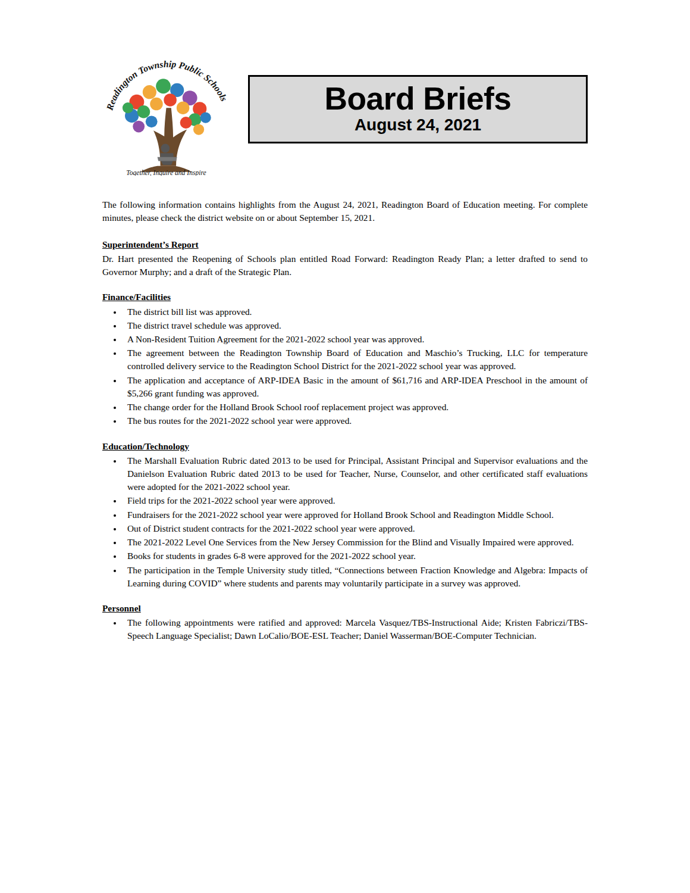Readington Township Public Schools Together, Inquire and Inspire
Board Briefs
August 24, 2021
The following information contains highlights from the August 24, 2021, Readington Board of Education meeting. For complete minutes, please check the district website on or about September 15, 2021.
Superintendent’s Report
Dr. Hart presented the Reopening of Schools plan entitled Road Forward: Readington Ready Plan; a letter drafted to send to Governor Murphy; and a draft of the Strategic Plan.
Finance/Facilities
The district bill list was approved.
The district travel schedule was approved.
A Non-Resident Tuition Agreement for the 2021-2022 school year was approved.
The agreement between the Readington Township Board of Education and Maschio’s Trucking, LLC for temperature controlled delivery service to the Readington School District for the 2021-2022 school year was approved.
The application and acceptance of ARP-IDEA Basic in the amount of $61,716 and ARP-IDEA Preschool in the amount of $5,266 grant funding was approved.
The change order for the Holland Brook School roof replacement project was approved.
The bus routes for the 2021-2022 school year were approved.
Education/Technology
The Marshall Evaluation Rubric dated 2013 to be used for Principal, Assistant Principal and Supervisor evaluations and the Danielson Evaluation Rubric dated 2013 to be used for Teacher, Nurse, Counselor, and other certificated staff evaluations were adopted for the 2021-2022 school year.
Field trips for the 2021-2022 school year were approved.
Fundraisers for the 2021-2022 school year were approved for Holland Brook School and Readington Middle School.
Out of District student contracts for the 2021-2022 school year were approved.
The 2021-2022 Level One Services from the New Jersey Commission for the Blind and Visually Impaired were approved.
Books for students in grades 6-8 were approved for the 2021-2022 school year.
The participation in the Temple University study titled, “Connections between Fraction Knowledge and Algebra: Impacts of Learning during COVID” where students and parents may voluntarily participate in a survey was approved.
Personnel
The following appointments were ratified and approved: Marcela Vasquez/TBS-Instructional Aide; Kristen Fabriczi/TBS-Speech Language Specialist; Dawn LoCalio/BOE-ESL Teacher; Daniel Wasserman/BOE-Computer Technician.